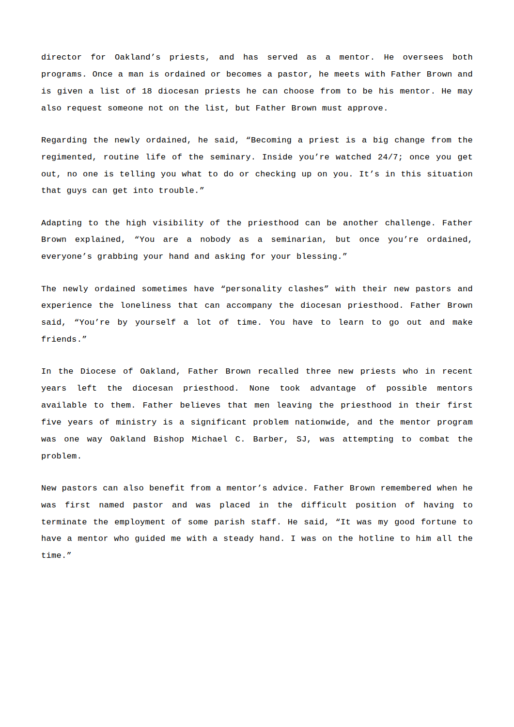director for Oakland’s priests, and has served as a mentor. He oversees both programs. Once a man is ordained or becomes a pastor, he meets with Father Brown and is given a list of 18 diocesan priests he can choose from to be his mentor. He may also request someone not on the list, but Father Brown must approve.
Regarding the newly ordained, he said, “Becoming a priest is a big change from the regimented, routine life of the seminary. Inside you’re watched 24/7; once you get out, no one is telling you what to do or checking up on you. It’s in this situation that guys can get into trouble.”
Adapting to the high visibility of the priesthood can be another challenge. Father Brown explained, “You are a nobody as a seminarian, but once you’re ordained, everyone’s grabbing your hand and asking for your blessing.”
The newly ordained sometimes have “personality clashes” with their new pastors and experience the loneliness that can accompany the diocesan priesthood. Father Brown said, “You’re by yourself a lot of time. You have to learn to go out and make friends.”
In the Diocese of Oakland, Father Brown recalled three new priests who in recent years left the diocesan priesthood. None took advantage of possible mentors available to them. Father believes that men leaving the priesthood in their first five years of ministry is a significant problem nationwide, and the mentor program was one way Oakland Bishop Michael C. Barber, SJ, was attempting to combat the problem.
New pastors can also benefit from a mentor’s advice. Father Brown remembered when he was first named pastor and was placed in the difficult position of having to terminate the employment of some parish staff. He said, “It was my good fortune to have a mentor who guided me with a steady hand. I was on the hotline to him all the time.”